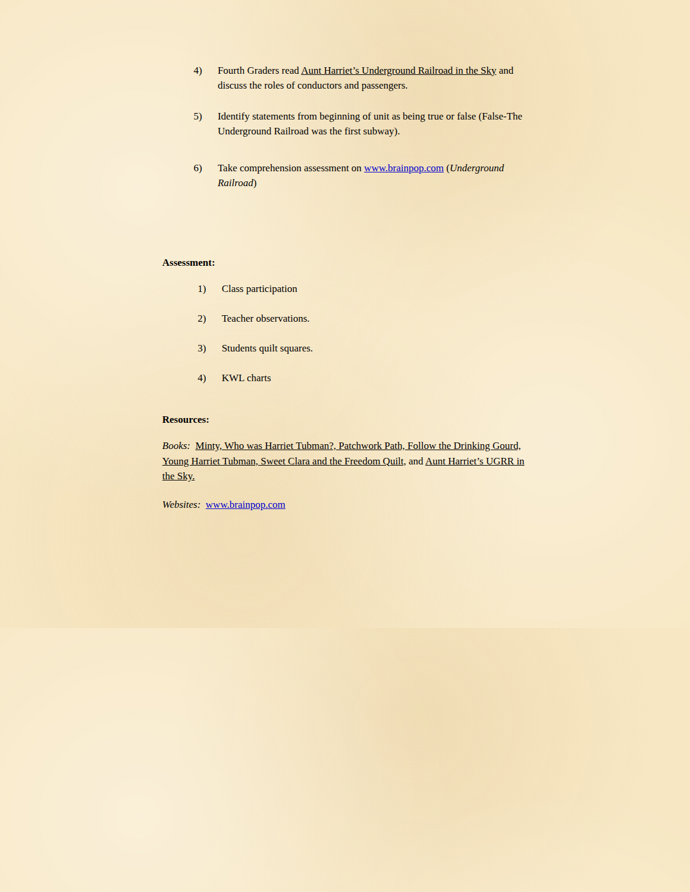4) Fourth Graders read Aunt Harriet’s Underground Railroad in the Sky and discuss the roles of conductors and passengers.
5) Identify statements from beginning of unit as being true or false (False-The Underground Railroad was the first subway).
6) Take comprehension assessment on www.brainpop.com (Underground Railroad)
Assessment:
1) Class participation
2) Teacher observations.
3) Students quilt squares.
4) KWL charts
Resources:
Books: Minty, Who was Harriet Tubman?, Patchwork Path, Follow the Drinking Gourd, Young Harriet Tubman, Sweet Clara and the Freedom Quilt, and Aunt Harriet’s UGRR in the Sky.
Websites: www.brainpop.com